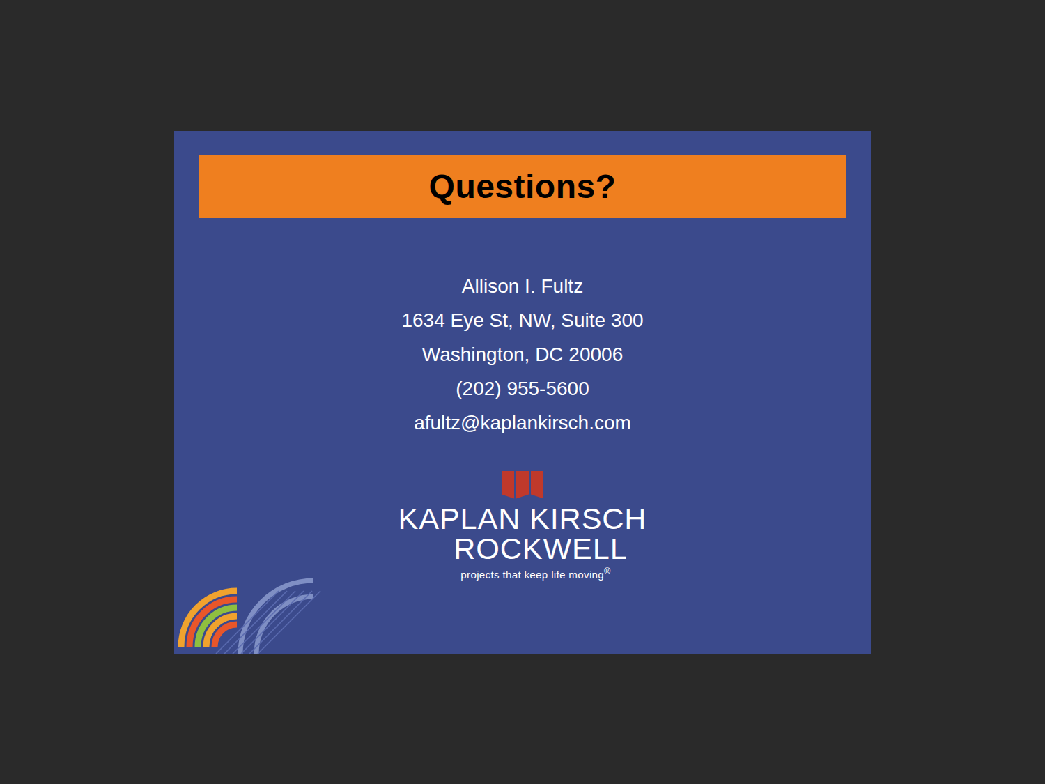Questions?
Allison I. Fultz
1634 Eye St, NW, Suite 300
Washington, DC 20006
(202) 955-5600
afultz@kaplankirsch.com
KAPLAN KIRSCH ROCKWELL
projects that keep life moving®